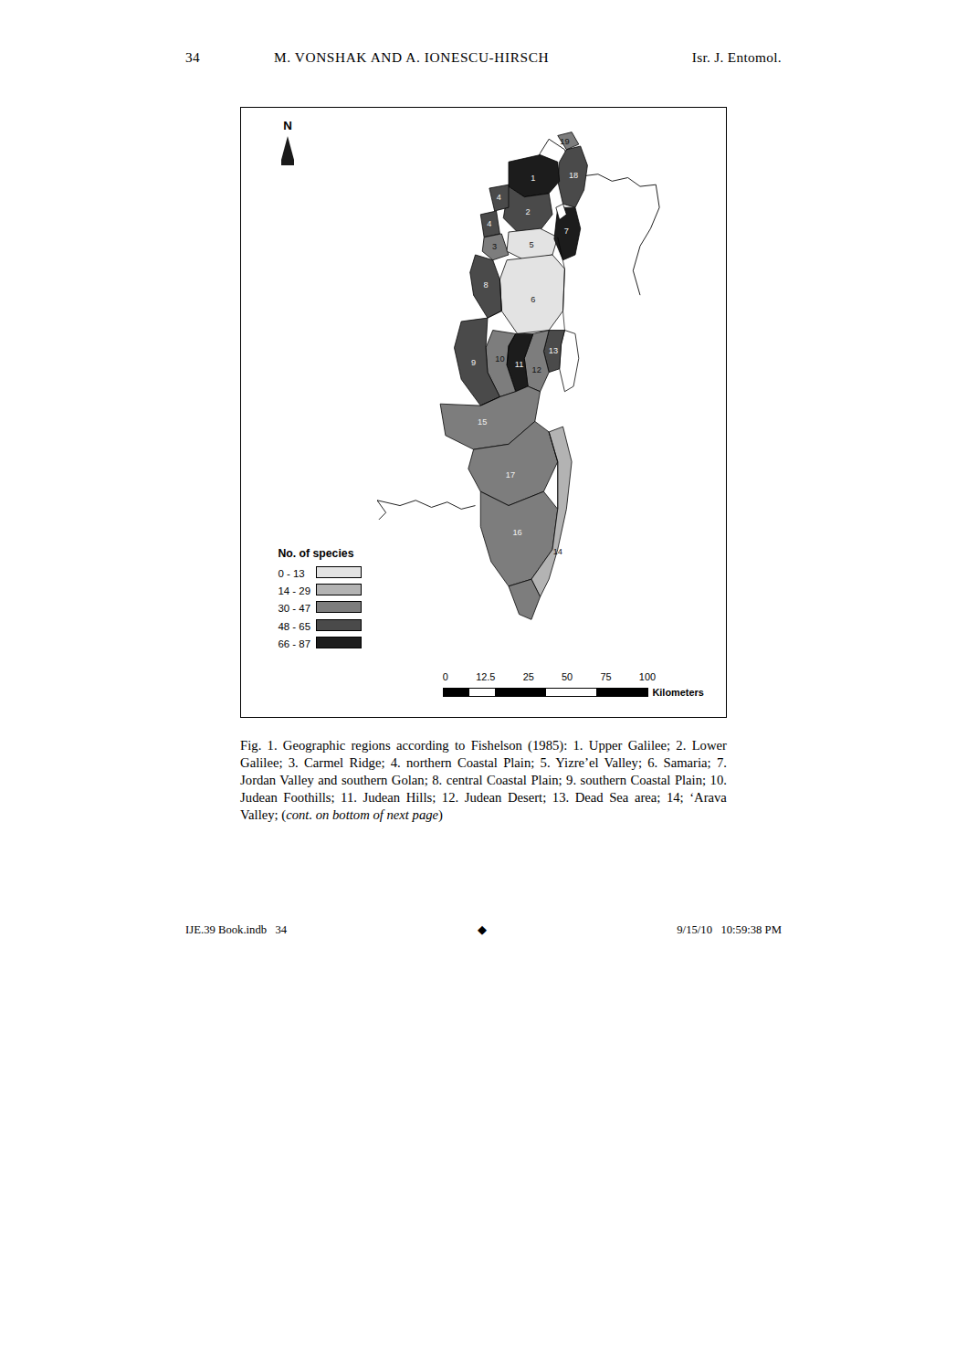34 M. Vonshak and A. Ionescu-Hirsch Isr. J. Entomol.
N
19 18 1 2 4 4 3 5 7 6 8 13 12 11 10 9 15 17 16 14
No. of species
| 0 - 13 | |
| 14 - 29 | |
| 30 - 47 | |
| 48 - 65 | |
| 66 - 87 | |
012.5255075100
Kilometers
Fig. 1. Geographic regions according to Fishelson (1985): 1. Upper Galilee; 2. Lower Galilee; 3. Carmel Ridge; 4. northern Coastal Plain; 5. Yizre’el Valley; 6. Samaria; 7. Jordan Valley and southern Golan; 8. central Coastal Plain; 9. southern Coastal Plain; 10. Judean Foothills; 11. Judean Hills; 12. Judean Desert; 13. Dead Sea area; 14; ‘Arava Valley; (cont. on bottom of next page)
IJE.39 Book.indb 34 ◆ 9/15/10 10:59:38 PM